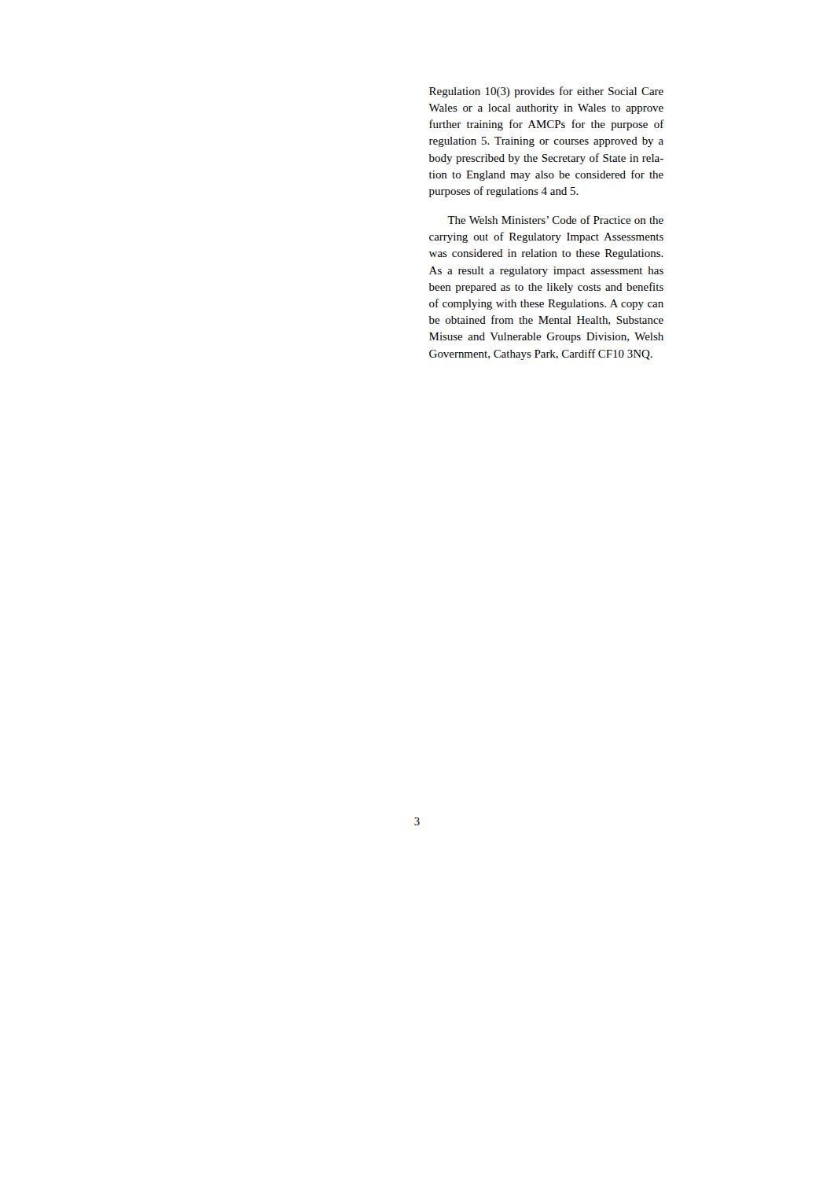Regulation 10(3) provides for either Social Care Wales or a local authority in Wales to approve further training for AMCPs for the purpose of regulation 5. Training or courses approved by a body prescribed by the Secretary of State in relation to England may also be considered for the purposes of regulations 4 and 5.
The Welsh Ministers’ Code of Practice on the carrying out of Regulatory Impact Assessments was considered in relation to these Regulations. As a result a regulatory impact assessment has been prepared as to the likely costs and benefits of complying with these Regulations. A copy can be obtained from the Mental Health, Substance Misuse and Vulnerable Groups Division, Welsh Government, Cathays Park, Cardiff CF10 3NQ.
3